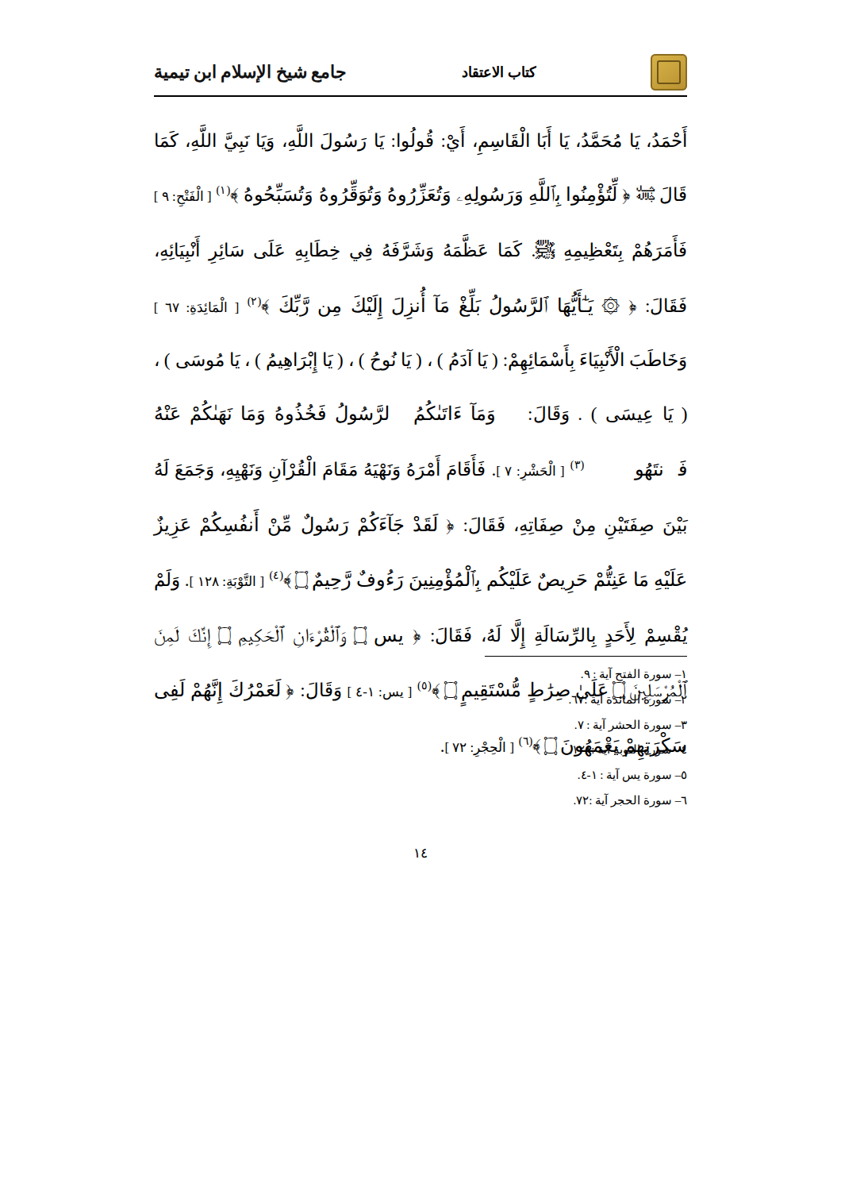كتاب الاعتقاد
جامع شيخ الإسلام ابن تيمية
أَحْمَدُ، يَا مُحَمَّدُ، يَا أَبَا الْقَاسِمِ، أَيْ: قُولُوا: يَا رَسُولَ اللَّهِ، وَيَا نَبِيَّ اللَّهِ، كَمَا قَالَ ﷻ ﴿ لِّتُؤْمِنُوا بِٱللَّهِ وَرَسُولِهِۦ وَتُعَزِّرُوهُ وَتُوَقِّرُوهُ وَتُسَبِّحُوهُ ﴾(١) [ الْفَتْحِ: ٩ ] فَأَمَرَهُمْ بِتَعْظِيمِهِ ﷺ. كَمَا عَظَّمَهُ وَشَرَّفَهُ فِي خِطَابِهِ عَلَى سَائِرِ أَنْبِيَائِهِ، فَقَالَ: ﴿ ۞ يَـٰٓأَيُّهَا ٱلرَّسُولُ بَلِّغْ مَآ أُنزِلَ إِلَيْكَ مِن رَّبِّكَ ﴾(٢) [ الْمَائِدَةِ: ٦٧ ] وَخَاطَبَ الْأَنْبِيَاءَ بِأَسْمَائِهِمْ: ( يَا آدَمُ ) ، ( يَا نُوحُ ) ، ( يَا إِبْرَاهِيمُ ) ، يَا مُوسَى ) ، ( يَا عِيسَى ) . وَقَالَ: ﴿ وَمَآ ءَاتَىٰكُمُ ٱلرَّسُولُ فَخُذُوهُ وَمَا نَهَىٰكُمْ عَنْهُ فَٱنتَهُوا۟ ﴾(٣) [ الْحَشْرِ: ٧ ]. فَأَقَامَ أَمْرَهُ وَنَهْيَهُ مَقَامَ الْقُرْآنِ وَنَهْيِهِ، وَجَمَعَ لَهُ بَيْنَ صِفَتَيْنِ مِنْ صِفَاتِهِ، فَقَالَ: ﴿ لَقَدْ جَآءَكُمْ رَسُولٌ مِّنْ أَنفُسِكُمْ عَزِيزٌ عَلَيْهِ مَا عَنِتُّمْ حَرِيصٌ عَلَيْكُم بِٱلْمُؤْمِنِينَ رَءُوفٌ رَّحِيمٌ ۝ ﴾(٤) [ التَّوْبَةِ: ١٢٨ ]. وَلَمْ يُقْسِمْ لِأَحَدٍ بِالرِّسَالَةِ إِلَّا لَهُ، فَقَالَ: ﴿ يس ۝ وَٱلْقُرْءَانِ ٱلْحَكِيمِ ۝ إِنَّكَ لَمِنَ ٱلْمُرْسَلِينَ ۝ عَلَىٰ صِرَٰطٍ مُّسْتَقِيمٍ ۝ ﴾(٥) [ يس: ١-٤ ] وَقَالَ: ﴿ لَعَمْرُكَ إِنَّهُمْ لَفِى سَكْرَتِهِمْ يَعْمَهُونَ ۝ ﴾(٦) [ الْحِجْرِ: ٧٢ ].
١– سورة الفتح آية : ٩.
٢– سورة المائدة آية :٦٧.
٣– سورة الحشر آية : ٧.
٤– سورة التوبة آية :١٢٨.
٥– سورة يس آية : ١-٤.
٦– سورة الحجر آية :٧٢.
١٤